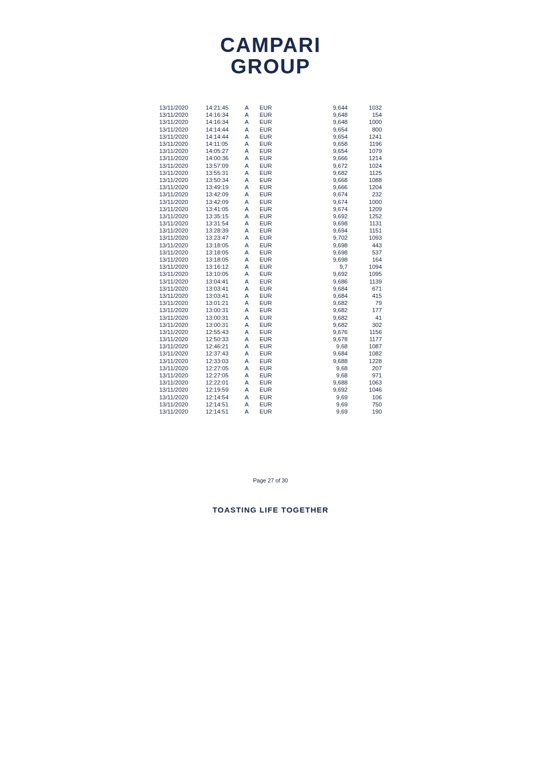CAMPARI
GROUP
| 13/11/2020 | 14:21:45 | A | EUR | 9,644 | 1032 |
| 13/11/2020 | 14:16:34 | A | EUR | 9,648 | 154 |
| 13/11/2020 | 14:16:34 | A | EUR | 9,648 | 1000 |
| 13/11/2020 | 14:14:44 | A | EUR | 9,654 | 800 |
| 13/11/2020 | 14:14:44 | A | EUR | 9,654 | 1241 |
| 13/11/2020 | 14:11:05 | A | EUR | 9,658 | 1196 |
| 13/11/2020 | 14:05:27 | A | EUR | 9,654 | 1079 |
| 13/11/2020 | 14:00:36 | A | EUR | 9,666 | 1214 |
| 13/11/2020 | 13:57:09 | A | EUR | 9,672 | 1024 |
| 13/11/2020 | 13:55:31 | A | EUR | 9,682 | 1125 |
| 13/11/2020 | 13:50:34 | A | EUR | 9,668 | 1088 |
| 13/11/2020 | 13:49:19 | A | EUR | 9,666 | 1204 |
| 13/11/2020 | 13:42:09 | A | EUR | 9,674 | 232 |
| 13/11/2020 | 13:42:09 | A | EUR | 9,674 | 1000 |
| 13/11/2020 | 13:41:05 | A | EUR | 9,674 | 1209 |
| 13/11/2020 | 13:35:15 | A | EUR | 9,692 | 1252 |
| 13/11/2020 | 13:31:54 | A | EUR | 9,698 | 1131 |
| 13/11/2020 | 13:28:39 | A | EUR | 9,694 | 1151 |
| 13/11/2020 | 13:23:47 | A | EUR | 9,702 | 1093 |
| 13/11/2020 | 13:18:05 | A | EUR | 9,698 | 443 |
| 13/11/2020 | 13:18:05 | A | EUR | 9,698 | 537 |
| 13/11/2020 | 13:18:05 | A | EUR | 9,698 | 164 |
| 13/11/2020 | 13:16:12 | A | EUR | 9,7 | 1094 |
| 13/11/2020 | 13:10:05 | A | EUR | 9,692 | 1095 |
| 13/11/2020 | 13:04:41 | A | EUR | 9,686 | 1139 |
| 13/11/2020 | 13:03:41 | A | EUR | 9,684 | 671 |
| 13/11/2020 | 13:03:41 | A | EUR | 9,684 | 415 |
| 13/11/2020 | 13:01:21 | A | EUR | 9,682 | 79 |
| 13/11/2020 | 13:00:31 | A | EUR | 9,682 | 177 |
| 13/11/2020 | 13:00:31 | A | EUR | 9,682 | 41 |
| 13/11/2020 | 13:00:31 | A | EUR | 9,682 | 302 |
| 13/11/2020 | 12:55:43 | A | EUR | 9,676 | 1156 |
| 13/11/2020 | 12:50:33 | A | EUR | 9,678 | 1177 |
| 13/11/2020 | 12:46:21 | A | EUR | 9,68 | 1087 |
| 13/11/2020 | 12:37:43 | A | EUR | 9,684 | 1082 |
| 13/11/2020 | 12:33:03 | A | EUR | 9,688 | 1228 |
| 13/11/2020 | 12:27:05 | A | EUR | 9,68 | 207 |
| 13/11/2020 | 12:27:05 | A | EUR | 9,68 | 971 |
| 13/11/2020 | 12:22:01 | A | EUR | 9,688 | 1063 |
| 13/11/2020 | 12:19:59 | A | EUR | 9,692 | 1046 |
| 13/11/2020 | 12:14:54 | A | EUR | 9,69 | 106 |
| 13/11/2020 | 12:14:51 | A | EUR | 9,69 | 750 |
| 13/11/2020 | 12:14:51 | A | EUR | 9,69 | 190 |
Page 27 of 30
TOASTING LIFE TOGETHER